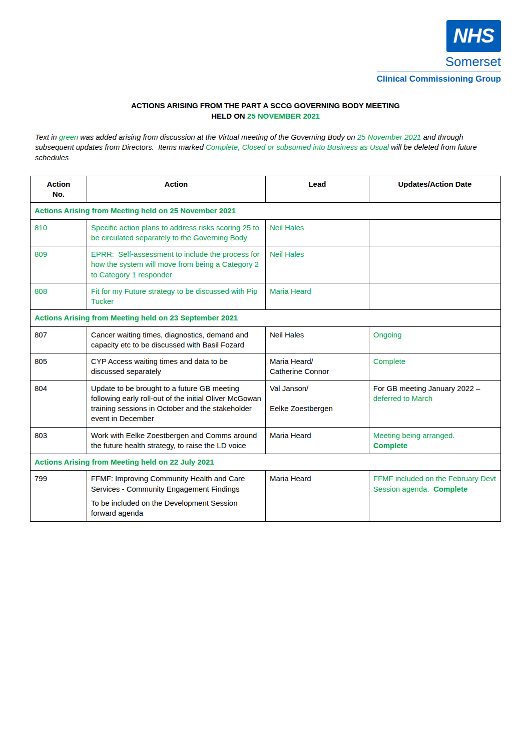NHS
Somerset
Clinical Commissioning Group
ACTIONS ARISING FROM THE PART A SCCG GOVERNING BODY MEETING
HELD ON 25 NOVEMBER 2021
Text in green was added arising from discussion at the Virtual meeting of the Governing Body on 25 November 2021 and through subsequent updates from Directors. Items marked Complete, Closed or subsumed into Business as Usual will be deleted from future schedules
| Action No. | Action | Lead | Updates/Action Date |
| --- | --- | --- | --- |
| Actions Arising from Meeting held on 25 November 2021 |
| 810 | Specific action plans to address risks scoring 25 to be circulated separately to the Governing Body | Neil Hales | |
| 809 | EPRR: Self-assessment to include the process for how the system will move from being a Category 2 to Category 1 responder | Neil Hales | |
| 808 | Fit for my Future strategy to be discussed with Pip Tucker | Maria Heard | |
| Actions Arising from Meeting held on 23 September 2021 |
| 807 | Cancer waiting times, diagnostics, demand and capacity etc to be discussed with Basil Fozard | Neil Hales | Ongoing |
| 805 | CYP Access waiting times and data to be discussed separately | Maria Heard/ Catherine Connor | Complete |
| 804 | Update to be brought to a future GB meeting following early roll-out of the initial Oliver McGowan training sessions in October and the stakeholder event in December | Val Janson/ Eelke Zoestbergen | For GB meeting January 2022 – deferred to March |
| 803 | Work with Eelke Zoestbergen and Comms around the future health strategy, to raise the LD voice | Maria Heard | Meeting being arranged. Complete |
| Actions Arising from Meeting held on 22 July 2021 |
| 799 | FFMF: Improving Community Health and Care Services - Community Engagement Findings To be included on the Development Session forward agenda | Maria Heard | FFMF included on the February Devt Session agenda. Complete |